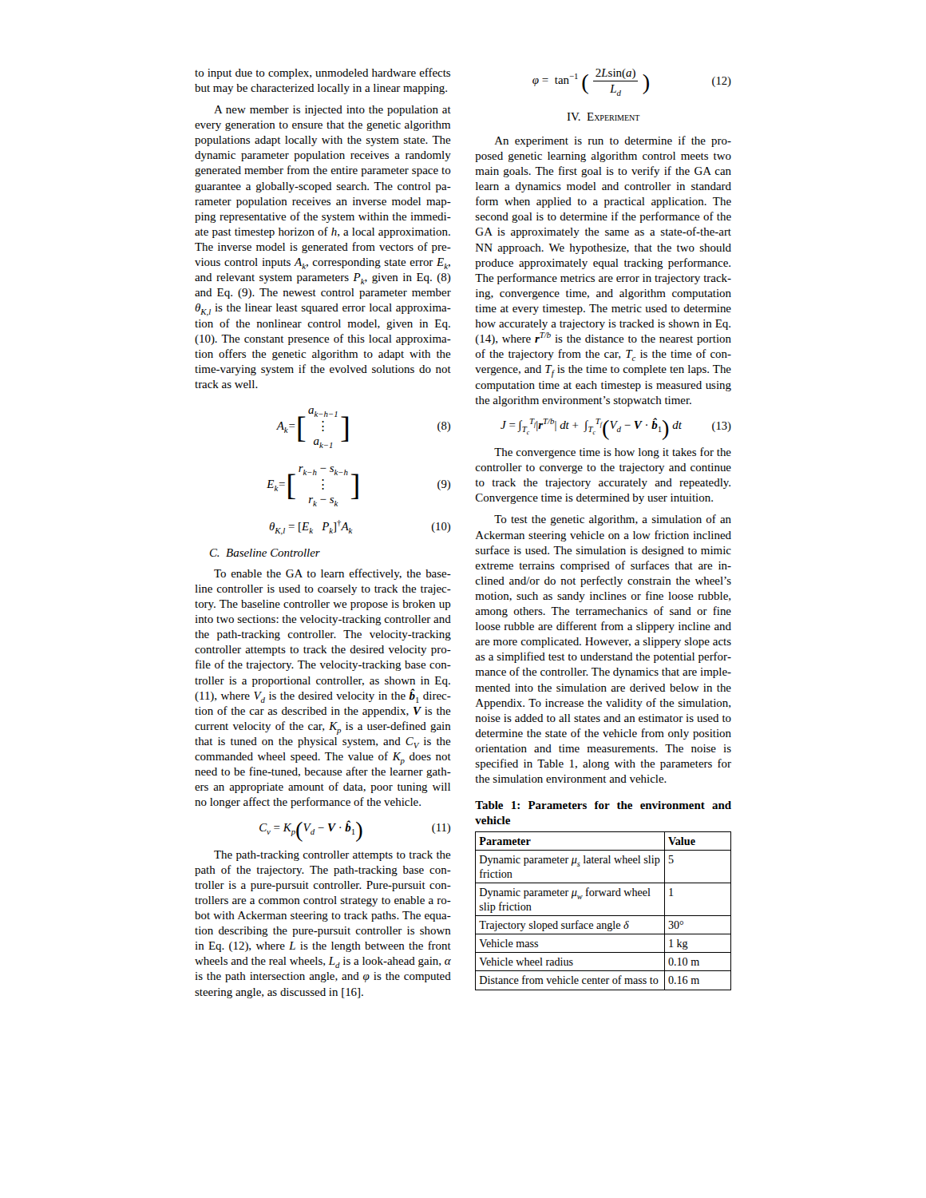to input due to complex, unmodeled hardware effects but may be characterized locally in a linear mapping.
A new member is injected into the population at every generation to ensure that the genetic algorithm populations adapt locally with the system state. The dynamic parameter population receives a randomly generated member from the entire parameter space to guarantee a globally-scoped search. The control parameter population receives an inverse model mapping representative of the system within the immediate past timestep horizon of h, a local approximation. The inverse model is generated from vectors of previous control inputs Ak, corresponding state error Ek, and relevant system parameters Pk, given in Eq. (8) and Eq. (9). The newest control parameter member θK,l is the linear least squared error local approximation of the nonlinear control model, given in Eq. (10). The constant presence of this local approximation offers the genetic algorithm to adapt with the time-varying system if the evolved solutions do not track as well.
Ak = [ ak−h−1 ⋮ ak−1 ]
(8)
Ek = [ rk−h − sk−h ⋮ rk − sk ]
(9)
θK,l = [Ek Pk]†Ak
(10)
C. Baseline Controller
To enable the GA to learn effectively, the baseline controller is used to coarsely to track the trajectory. The baseline controller we propose is broken up into two sections: the velocity-tracking controller and the path-tracking controller. The velocity-tracking controller attempts to track the desired velocity profile of the trajectory. The velocity-tracking base controller is a proportional controller, as shown in Eq. (11), where Vd is the desired velocity in the b̂1 direction of the car as described in the appendix, V is the current velocity of the car, Kp is a user-defined gain that is tuned on the physical system, and CV is the commanded wheel speed. The value of Kp does not need to be fine-tuned, because after the learner gathers an appropriate amount of data, poor tuning will no longer affect the performance of the vehicle.
Cv = Kp(Vd − V · b̂1)
(11)
The path-tracking controller attempts to track the path of the trajectory. The path-tracking base controller is a pure-pursuit controller. Pure-pursuit controllers are a common control strategy to enable a robot with Ackerman steering to track paths. The equation describing the pure-pursuit controller is shown in Eq. (12), where L is the length between the front wheels and the real wheels, Ld is a look-ahead gain, α is the path intersection angle, and φ is the computed steering angle, as discussed in [16].
φ = tan−1 ( 2Lsin(a) Ld )
(12)
IV. Experiment
An experiment is run to determine if the proposed genetic learning algorithm control meets two main goals. The first goal is to verify if the GA can learn a dynamics model and controller in standard form when applied to a practical application. The second goal is to determine if the performance of the GA is approximately the same as a state-of-the-art NN approach. We hypothesize, that the two should produce approximately equal tracking performance. The performance metrics are error in trajectory tracking, convergence time, and algorithm computation time at every timestep. The metric used to determine how accurately a trajectory is tracked is shown in Eq. (14), where rT/b is the distance to the nearest portion of the trajectory from the car, Tc is the time of convergence, and Tf is the time to complete ten laps. The computation time at each timestep is measured using the algorithm environment’s stopwatch timer.
J = ∫TcTf|rT/b| dt + ∫TcTf(Vd − V · b̂1) dt
(13)
The convergence time is how long it takes for the controller to converge to the trajectory and continue to track the trajectory accurately and repeatedly. Convergence time is determined by user intuition.
To test the genetic algorithm, a simulation of an Ackerman steering vehicle on a low friction inclined surface is used. The simulation is designed to mimic extreme terrains comprised of surfaces that are inclined and/or do not perfectly constrain the wheel’s motion, such as sandy inclines or fine loose rubble, among others. The terramechanics of sand or fine loose rubble are different from a slippery incline and are more complicated. However, a slippery slope acts as a simplified test to understand the potential performance of the controller. The dynamics that are implemented into the simulation are derived below in the Appendix. To increase the validity of the simulation, noise is added to all states and an estimator is used to determine the state of the vehicle from only position orientation and time measurements. The noise is specified in Table 1, along with the parameters for the simulation environment and vehicle.
Table 1: Parameters for the environment and vehicle
| Parameter | Value |
| --- | --- |
| Dynamic parameter μ s lateral wheel slip friction | 5 |
| Dynamic parameter μ w forward wheel slip friction | 1 |
| Trajectory sloped surface angle δ | 30° |
| Vehicle mass | 1 kg |
| Vehicle wheel radius | 0.10 m |
| Distance from vehicle center of mass to | 0.16 m |